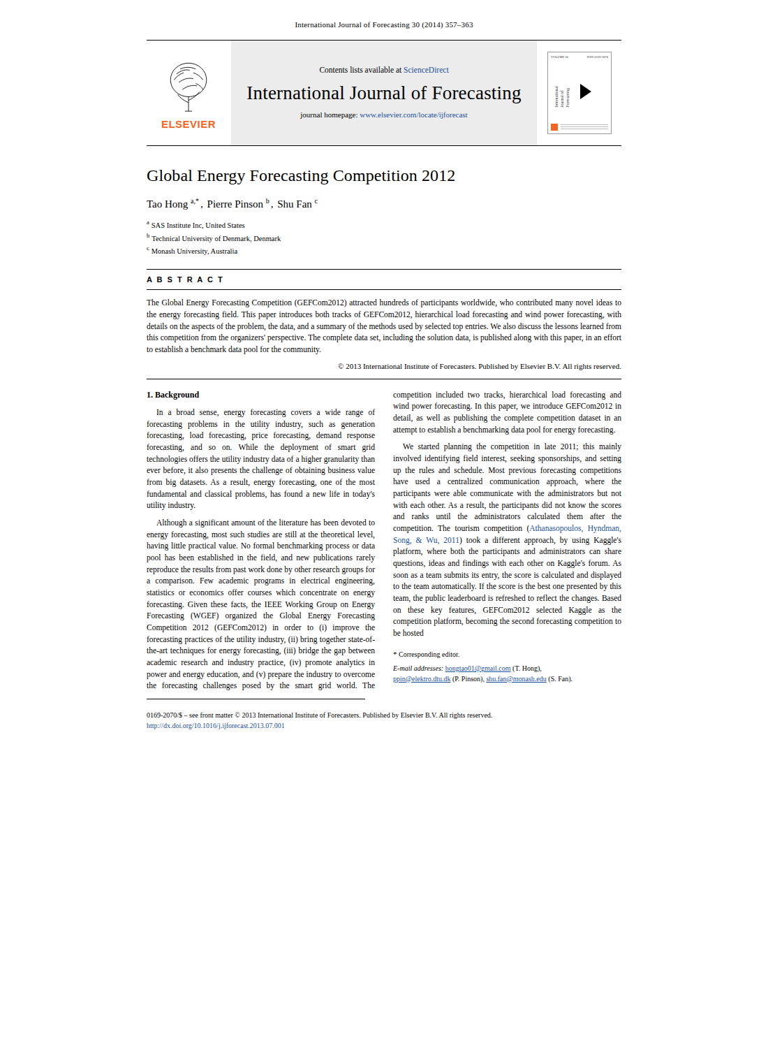International Journal of Forecasting 30 (2014) 357–363
ELSEVIER
Contents lists available at ScienceDirect
International Journal of Forecasting
journal homepage: www.elsevier.com/locate/ijforecast
VOLUME 30 ISSN 0169-2070
International Journal of Forecasting
Global Energy Forecasting Competition 2012
Tao Hong a,*, Pierre Pinson b, Shu Fan c
aSAS Institute Inc, United States
bTechnical University of Denmark, Denmark
cMonash University, Australia
A B S T R A C T
The Global Energy Forecasting Competition (GEFCom2012) attracted hundreds of participants worldwide, who contributed many novel ideas to the energy forecasting field. This paper introduces both tracks of GEFCom2012, hierarchical load forecasting and wind power forecasting, with details on the aspects of the problem, the data, and a summary of the methods used by selected top entries. We also discuss the lessons learned from this competition from the organizers' perspective. The complete data set, including the solution data, is published along with this paper, in an effort to establish a benchmark data pool for the community.
© 2013 International Institute of Forecasters. Published by Elsevier B.V. All rights reserved.
1. Background
In a broad sense, energy forecasting covers a wide range of forecasting problems in the utility industry, such as generation forecasting, load forecasting, price forecasting, demand response forecasting, and so on. While the deployment of smart grid technologies offers the utility industry data of a higher granularity than ever before, it also presents the challenge of obtaining business value from big datasets. As a result, energy forecasting, one of the most fundamental and classical problems, has found a new life in today's utility industry.
Although a significant amount of the literature has been devoted to energy forecasting, most such studies are still at the theoretical level, having little practical value. No formal benchmarking process or data pool has been established in the field, and new publications rarely reproduce the results from past work done by other research groups for a comparison. Few academic programs in electrical engineering, statistics or economics offer courses which concentrate on energy forecasting. Given these facts, the IEEE Working Group on Energy Forecasting (WGEF) organized the Global Energy Forecasting Competition 2012 (GEFCom2012) in order to (i) improve the forecasting practices of the utility industry, (ii) bring together state-of-the-art techniques for energy forecasting, (iii) bridge the gap between academic research and industry practice, (iv) promote analytics in power and energy education, and (v) prepare the industry to overcome the forecasting challenges posed by the smart grid world. The competition included two tracks, hierarchical load forecasting and wind power forecasting. In this paper, we introduce GEFCom2012 in detail, as well as publishing the complete competition dataset in an attempt to establish a benchmarking data pool for energy forecasting.
We started planning the competition in late 2011; this mainly involved identifying field interest, seeking sponsorships, and setting up the rules and schedule. Most previous forecasting competitions have used a centralized communication approach, where the participants were able communicate with the administrators but not with each other. As a result, the participants did not know the scores and ranks until the administrators calculated them after the competition. The tourism competition (Athanasopoulos, Hyndman, Song, & Wu, 2011) took a different approach, by using Kaggle's platform, where both the participants and administrators can share questions, ideas and findings with each other on Kaggle's forum. As soon as a team submits its entry, the score is calculated and displayed to the team automatically. If the score is the best one presented by this team, the public leaderboard is refreshed to reflect the changes. Based on these key features, GEFCom2012 selected Kaggle as the competition platform, becoming the second forecasting competition to be hosted
* Corresponding editor.
E-mail addresses: hongtao01@gmail.com (T. Hong),
ppin@elektro.dtu.dk (P. Pinson), shu.fan@monash.edu (S. Fan).
0169-2070/$ – see front matter © 2013 International Institute of Forecasters. Published by Elsevier B.V. All rights reserved.
http://dx.doi.org/10.1016/j.ijforecast.2013.07.001